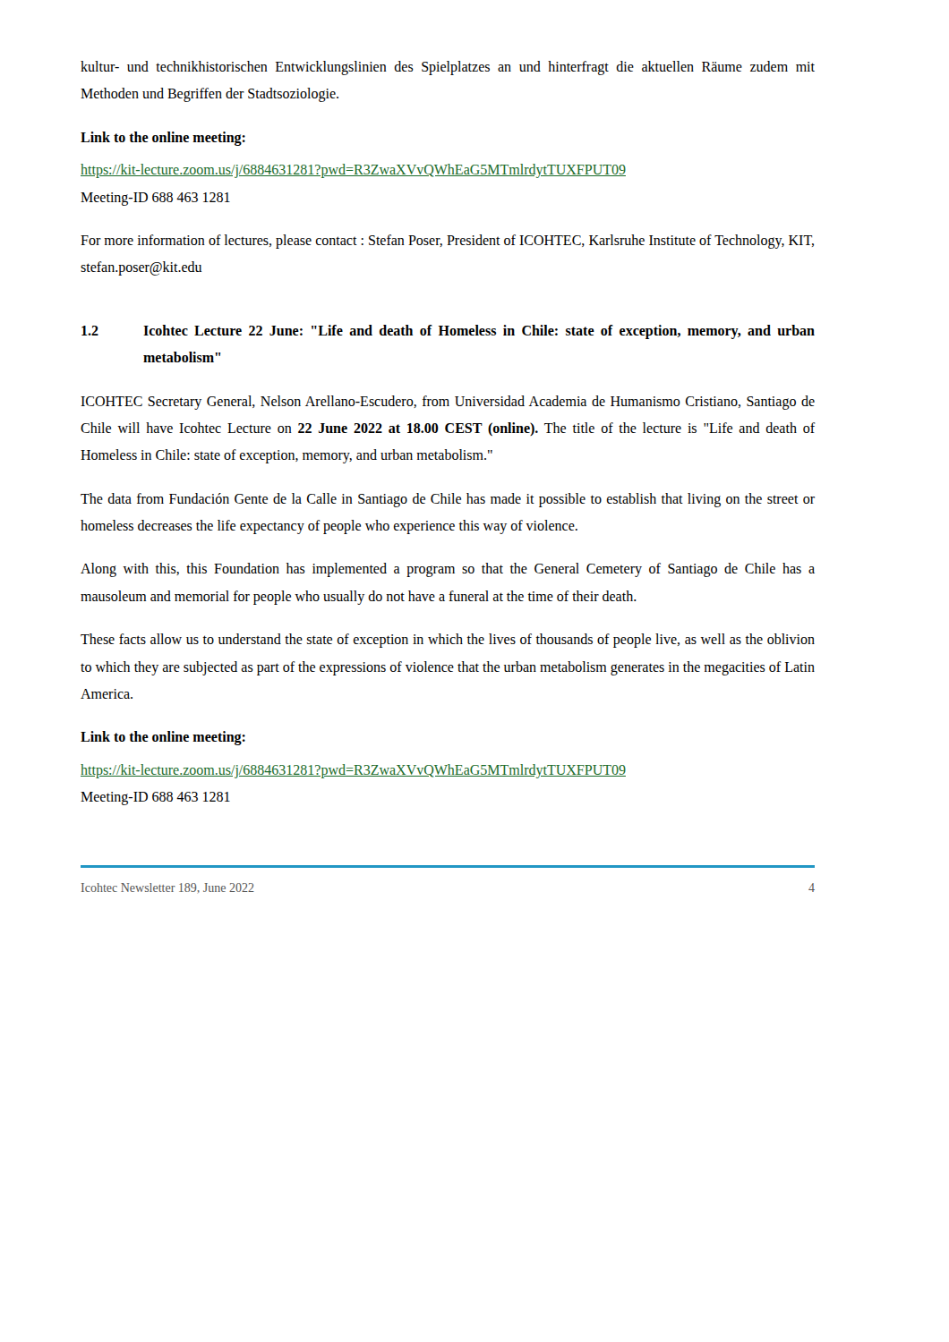kultur- und technikhistorischen Entwicklungslinien des Spielplatzes an und hinterfragt die aktuellen Räume zudem mit Methoden und Begriffen der Stadtsoziologie.
Link to the online meeting:
https://kit-lecture.zoom.us/j/6884631281?pwd=R3ZwaXVvQWhEaG5MTmlrdytTUXFPUT09 Meeting-ID 688 463 1281
For more information of lectures, please contact : Stefan Poser, President of ICOHTEC, Karlsruhe Institute of Technology, KIT, stefan.poser@kit.edu
1.2 Icohtec Lecture 22 June: "Life and death of Homeless in Chile: state of exception, memory, and urban metabolism"
ICOHTEC Secretary General, Nelson Arellano-Escudero, from Universidad Academia de Humanismo Cristiano, Santiago de Chile will have Icohtec Lecture on 22 June 2022 at 18.00 CEST (online). The title of the lecture is "Life and death of Homeless in Chile: state of exception, memory, and urban metabolism."
The data from Fundación Gente de la Calle in Santiago de Chile has made it possible to establish that living on the street or homeless decreases the life expectancy of people who experience this way of violence.
Along with this, this Foundation has implemented a program so that the General Cemetery of Santiago de Chile has a mausoleum and memorial for people who usually do not have a funeral at the time of their death.
These facts allow us to understand the state of exception in which the lives of thousands of people live, as well as the oblivion to which they are subjected as part of the expressions of violence that the urban metabolism generates in the megacities of Latin America.
Link to the online meeting:
https://kit-lecture.zoom.us/j/6884631281?pwd=R3ZwaXVvQWhEaG5MTmlrdytTUXFPUT09 Meeting-ID 688 463 1281
Icohtec Newsletter 189, June 2022 4